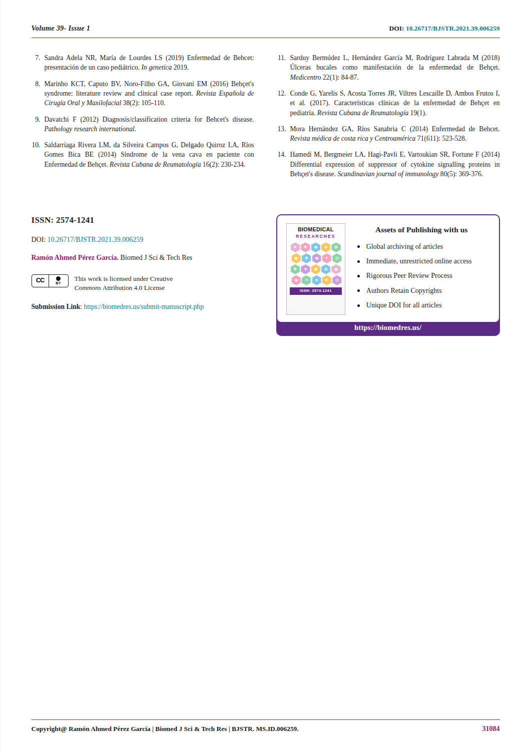Volume 39- Issue 1
DOI: 10.26717/BJSTR.2021.39.006259
7. Sandra Adela NR, María de Lourdes LS (2019) Enfermedad de Behcet: presentación de un caso pediátrico. In genetica 2019.
8. Marinho KCT, Caputo BV, Noro-Filho GA, Giovani EM (2016) Behçet's syndrome: literature review and clinical case report. Revista Española de Cirugía Oral y Maxilofacial 38(2): 105-110.
9. Davatchi F (2012) Diagnosis/classification criteria for Behcet's disease. Pathology research international.
10. Saldarriaga Rivera LM, da Silveira Campos G, Delgado Quiroz LA, Ríos Gomes Bica BE (2014) Síndrome de la vena cava en paciente con Enfermedad de Behçet. Revista Cubana de Reumatología 16(2): 230-234.
11. Sarduy Bermúdez L, Hernández García M, Rodríguez Labrada M (2018) Úlceras bucales como manifestación de la enfermedad de Behçet. Medicentro 22(1): 84-87.
12. Conde G, Yarelis S, Acosta Torres JR, Viltres Lescaille D, Ambos Frutos I, et al. (2017). Características clínicas de la enfermedad de Behçet en pediatría. Revista Cubana de Reumatología 19(1).
13. Mora Hernández GA, Ríos Sanabria C (2014) Enfermedad de Behcet. Revista médica de costa rica y Centroamérica 71(611): 523-528.
14. Hamedi M, Bergmeier LA, Hagi-Pavli E, Vartoukian SR, Fortune F (2014) Differential expression of suppressor of cytokine signalling proteins in Behçet's disease. Scandinavian journal of immunology 80(5): 369-376.
ISSN: 2574-1241
DOI: 10.26717/BJSTR.2021.39.006259
Ramón Ahmed Pérez García. Biomed J Sci & Tech Res
CC
BY
This work is licensed under Creative
Commons Attribution 4.0 License
Submission Link: https://biomedres.us/submit-manuscript.php
BIOMEDICAL
RESEARCHES
♥
✚
◆
★
✿
◉
✚
◆
✦
◎
✚
★
◆
✿
◉
◆
✦
★
✚
◎
ISSN: 2574-1241
Assets of Publishing with us
Global archiving of articles
Immediate, unrestricted online access
Rigorous Peer Review Process
Authors Retain Copyrights
Unique DOI for all articles
https://biomedres.us/
Copyright@ Ramón Ahmed Pérez García | Biomed J Sci & Tech Res | BJSTR. MS.ID.006259.
31084